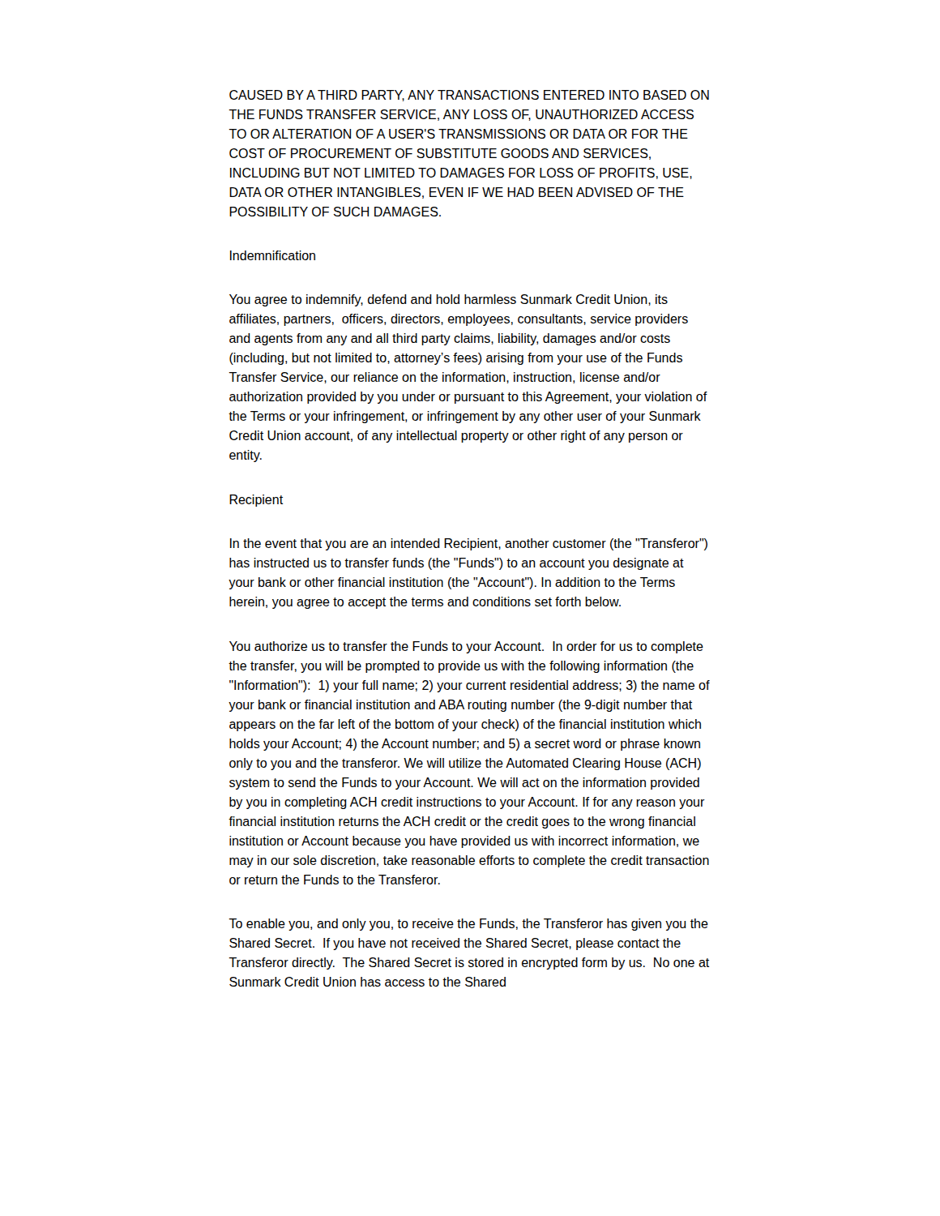Caused by a third party, any transactions entered into based on the funds transfer service, any loss of, unauthorized access to or alteration of a user's transmissions or data or for the cost of procurement of substitute goods and services, including but not limited to damages for loss of profits, use, data or other intangibles, even if we had been advised of the possibility of such damages.
Indemnification
You agree to indemnify, defend and hold harmless Sunmark Credit Union, its affiliates, partners, officers, directors, employees, consultants, service providers and agents from any and all third party claims, liability, damages and/or costs (including, but not limited to, attorney’s fees) arising from your use of the Funds Transfer Service, our reliance on the information, instruction, license and/or authorization provided by you under or pursuant to this Agreement, your violation of the Terms or your infringement, or infringement by any other user of your Sunmark Credit Union account, of any intellectual property or other right of any person or entity.
Recipient
In the event that you are an intended Recipient, another customer (the "Transferor") has instructed us to transfer funds (the "Funds") to an account you designate at your bank or other financial institution (the "Account"). In addition to the Terms herein, you agree to accept the terms and conditions set forth below.
You authorize us to transfer the Funds to your Account. In order for us to complete the transfer, you will be prompted to provide us with the following information (the "Information"): 1) your full name; 2) your current residential address; 3) the name of your bank or financial institution and ABA routing number (the 9-digit number that appears on the far left of the bottom of your check) of the financial institution which holds your Account; 4) the Account number; and 5) a secret word or phrase known only to you and the transferor. We will utilize the Automated Clearing House (ACH) system to send the Funds to your Account. We will act on the information provided by you in completing ACH credit instructions to your Account. If for any reason your financial institution returns the ACH credit or the credit goes to the wrong financial institution or Account because you have provided us with incorrect information, we may in our sole discretion, take reasonable efforts to complete the credit transaction or return the Funds to the Transferor.
To enable you, and only you, to receive the Funds, the Transferor has given you the Shared Secret. If you have not received the Shared Secret, please contact the Transferor directly. The Shared Secret is stored in encrypted form by us. No one at Sunmark Credit Union has access to the Shared